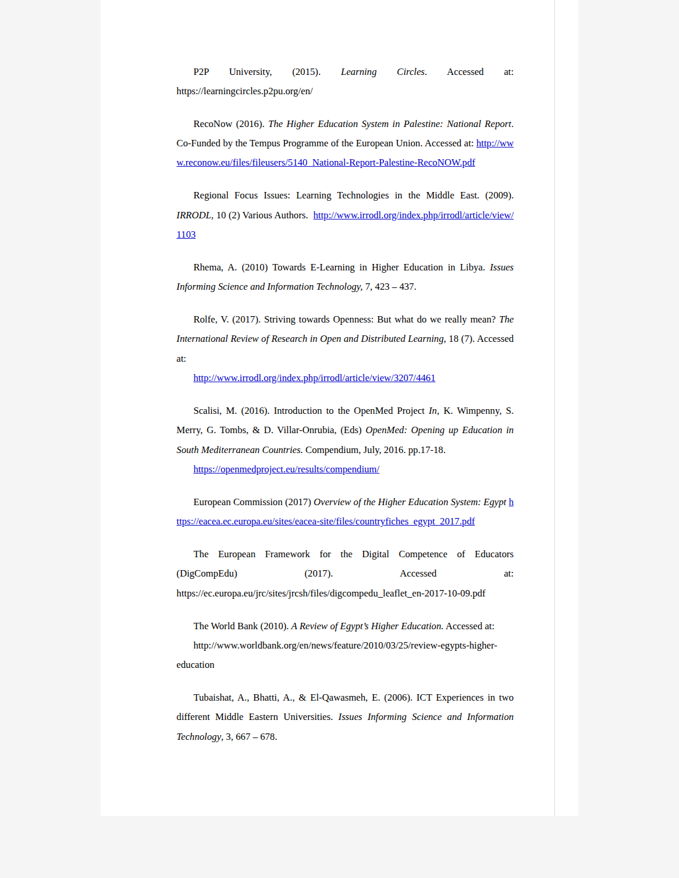P2P University, (2015). Learning Circles. Accessed at: https://learningcircles.p2pu.org/en/
RecoNow (2016). The Higher Education System in Palestine: National Report. Co-Funded by the Tempus Programme of the European Union. Accessed at: http://www.reconow.eu/files/fileusers/5140_National-Report-Palestine-RecoNOW.pdf
Regional Focus Issues: Learning Technologies in the Middle East. (2009). IRRODL, 10 (2) Various Authors. http://www.irrodl.org/index.php/irrodl/article/view/1103
Rhema, A. (2010) Towards E-Learning in Higher Education in Libya. Issues Informing Science and Information Technology, 7, 423 – 437.
Rolfe, V. (2017). Striving towards Openness: But what do we really mean? The International Review of Research in Open and Distributed Learning, 18 (7). Accessed at: http://www.irrodl.org/index.php/irrodl/article/view/3207/4461
Scalisi, M. (2016). Introduction to the OpenMed Project In, K. Wimpenny, S. Merry, G. Tombs, & D. Villar-Onrubia, (Eds) OpenMed: Opening up Education in South Mediterranean Countries. Compendium, July, 2016. pp.17-18. https://openmedproject.eu/results/compendium/
European Commission (2017) Overview of the Higher Education System: Egypt https://eacea.ec.europa.eu/sites/eacea-site/files/countryfiches_egypt_2017.pdf
The European Framework for the Digital Competence of Educators (DigCompEdu) (2017). Accessed at: https://ec.europa.eu/jrc/sites/jrcsh/files/digcompedu_leaflet_en-2017-10-09.pdf
The World Bank (2010). A Review of Egypt’s Higher Education. Accessed at: http://www.worldbank.org/en/news/feature/2010/03/25/review-egypts-higher-education
Tubaishat, A., Bhatti, A., & El-Qawasmeh, E. (2006). ICT Experiences in two different Middle Eastern Universities. Issues Informing Science and Information Technology, 3, 667 – 678.